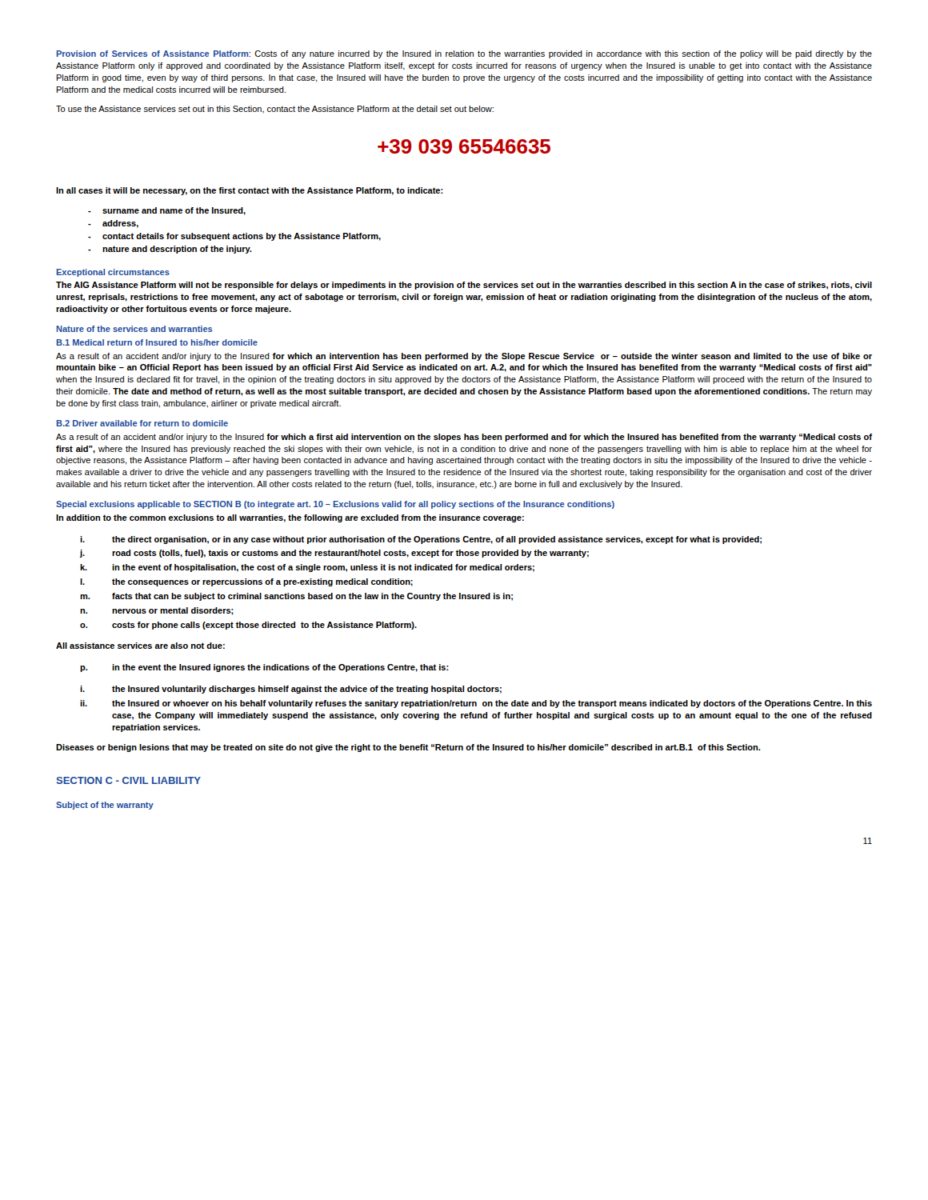Provision of Services of Assistance Platform: Costs of any nature incurred by the Insured in relation to the warranties provided in accordance with this section of the policy will be paid directly by the Assistance Platform only if approved and coordinated by the Assistance Platform itself, except for costs incurred for reasons of urgency when the Insured is unable to get into contact with the Assistance Platform in good time, even by way of third persons. In that case, the Insured will have the burden to prove the urgency of the costs incurred and the impossibility of getting into contact with the Assistance Platform and the medical costs incurred will be reimbursed.
To use the Assistance services set out in this Section, contact the Assistance Platform at the detail set out below:
+39 039 65546635
In all cases it will be necessary, on the first contact with the Assistance Platform, to indicate:
surname and name of the Insured,
address,
contact details for subsequent actions by the Assistance Platform,
nature and description of the injury.
Exceptional circumstances
The AIG Assistance Platform will not be responsible for delays or impediments in the provision of the services set out in the warranties described in this section A in the case of strikes, riots, civil unrest, reprisals, restrictions to free movement, any act of sabotage or terrorism, civil or foreign war, emission of heat or radiation originating from the disintegration of the nucleus of the atom, radioactivity or other fortuitous events or force majeure.
Nature of the services and warranties
B.1 Medical return of Insured to his/her domicile
As a result of an accident and/or injury to the Insured for which an intervention has been performed by the Slope Rescue Service or – outside the winter season and limited to the use of bike or mountain bike – an Official Report has been issued by an official First Aid Service as indicated on art. A.2, and for which the Insured has benefited from the warranty “Medical costs of first aid" when the Insured is declared fit for travel, in the opinion of the treating doctors in situ approved by the doctors of the Assistance Platform, the Assistance Platform will proceed with the return of the Insured to their domicile. The date and method of return, as well as the most suitable transport, are decided and chosen by the Assistance Platform based upon the aforementioned conditions. The return may be done by first class train, ambulance, airliner or private medical aircraft.
B.2 Driver available for return to domicile
As a result of an accident and/or injury to the Insured for which a first aid intervention on the slopes has been performed and for which the Insured has benefited from the warranty “Medical costs of first aid”, where the Insured has previously reached the ski slopes with their own vehicle, is not in a condition to drive and none of the passengers travelling with him is able to replace him at the wheel for objective reasons, the Assistance Platform – after having been contacted in advance and having ascertained through contact with the treating doctors in situ the impossibility of the Insured to drive the vehicle - makes available a driver to drive the vehicle and any passengers travelling with the Insured to the residence of the Insured via the shortest route, taking responsibility for the organisation and cost of the driver available and his return ticket after the intervention. All other costs related to the return (fuel, tolls, insurance, etc.) are borne in full and exclusively by the Insured.
Special exclusions applicable to SECTION B (to integrate art. 10 – Exclusions valid for all policy sections of the Insurance conditions)
In addition to the common exclusions to all warranties, the following are excluded from the insurance coverage:
i. the direct organisation, or in any case without prior authorisation of the Operations Centre, of all provided assistance services, except for what is provided;
j. road costs (tolls, fuel), taxis or customs and the restaurant/hotel costs, except for those provided by the warranty;
k. in the event of hospitalisation, the cost of a single room, unless it is not indicated for medical orders;
l. the consequences or repercussions of a pre-existing medical condition;
m. facts that can be subject to criminal sanctions based on the law in the Country the Insured is in;
n. nervous or mental disorders;
o. costs for phone calls (except those directed to the Assistance Platform).
All assistance services are also not due:
p. in the event the Insured ignores the indications of the Operations Centre, that is:
i. the Insured voluntarily discharges himself against the advice of the treating hospital doctors;
ii. the Insured or whoever on his behalf voluntarily refuses the sanitary repatriation/return on the date and by the transport means indicated by doctors of the Operations Centre. In this case, the Company will immediately suspend the assistance, only covering the refund of further hospital and surgical costs up to an amount equal to the one of the refused repatriation services.
Diseases or benign lesions that may be treated on site do not give the right to the benefit “Return of the Insured to his/her domicile” described in art.B.1 of this Section.
SECTION C - CIVIL LIABILITY
Subject of the warranty
11